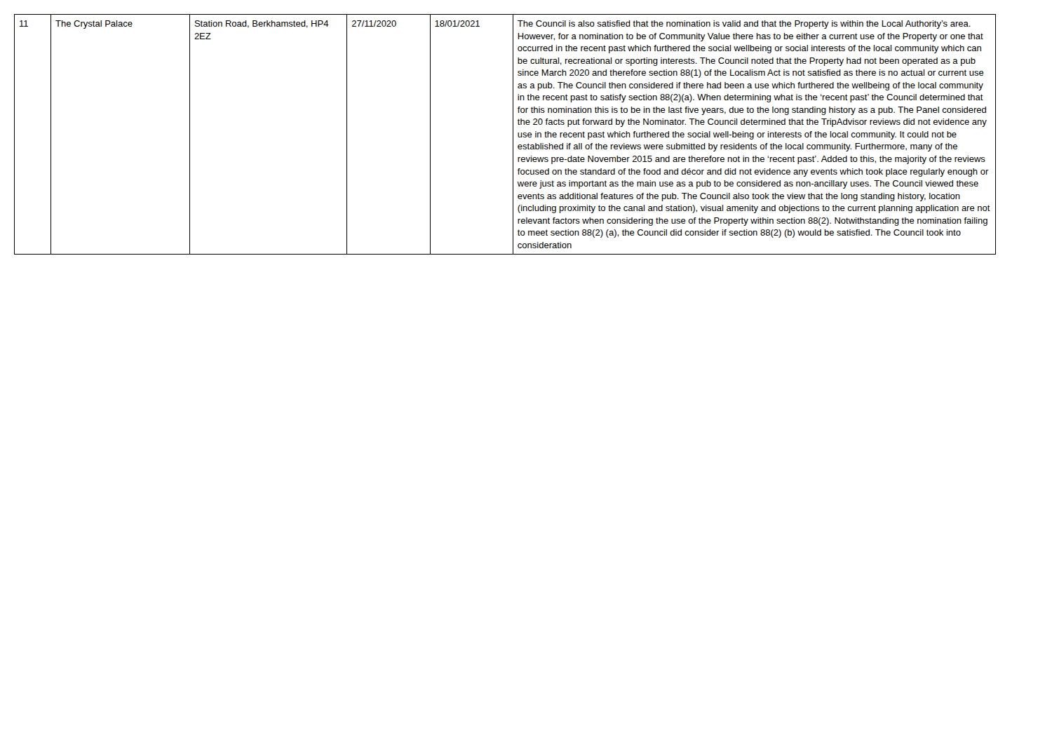| 11 | The Crystal Palace | Station Road, Berkhamsted, HP4 2EZ | 27/11/2020 | 18/01/2021 | The Council is also satisfied that the nomination is valid and that the Property is within the Local Authority’s area. However, for a nomination to be of Community Value there has to be either a current use of the Property or one that occurred in the recent past which furthered the social wellbeing or social interests of the local community which can be cultural, recreational or sporting interests. The Council noted that the Property had not been operated as a pub since March 2020 and therefore section 88(1) of the Localism Act is not satisfied as there is no actual or current use as a pub. The Council then considered if there had been a use which furthered the wellbeing of the local community in the recent past to satisfy section 88(2)(a). When determining what is the ‘recent past’ the Council determined that for this nomination this is to be in the last five years, due to the long standing history as a pub. The Panel considered the 20 facts put forward by the Nominator. The Council determined that the TripAdvisor reviews did not evidence any use in the recent past which furthered the social well-being or interests of the local community. It could not be established if all of the reviews were submitted by residents of the local community. Furthermore, many of the reviews pre-date November 2015 and are therefore not in the ‘recent past’. Added to this, the majority of the reviews focused on the standard of the food and décor and did not evidence any events which took place regularly enough or were just as important as the main use as a pub to be considered as non-ancillary uses. The Council viewed these events as additional features of the pub. The Council also took the view that the long standing history, location (including proximity to the canal and station), visual amenity and objections to the current planning application are not relevant factors when considering the use of the Property within section 88(2). Notwithstanding the nomination failing to meet section 88(2) (a), the Council did consider if section 88(2) (b) would be satisfied. The Council took into consideration |